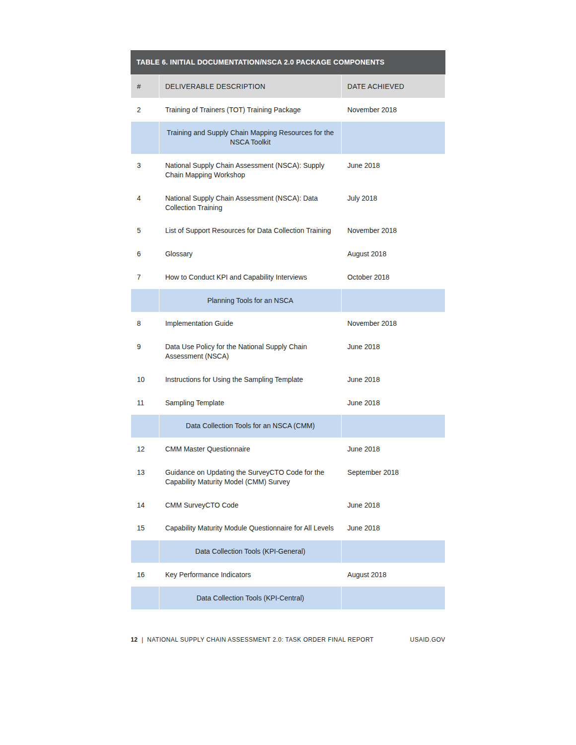Table 6. Initial Documentation/NSCA 2.0 Package Components
| # | Deliverable Description | Date Achieved |
| --- | --- | --- |
| 2 | Training of Trainers (TOT) Training Package | November 2018 |
| | Training and Supply Chain Mapping Resources for the NSCA Toolkit | |
| 3 | National Supply Chain Assessment (NSCA): Supply Chain Mapping Workshop | June 2018 |
| 4 | National Supply Chain Assessment (NSCA): Data Collection Training | July 2018 |
| 5 | List of Support Resources for Data Collection Training | November 2018 |
| 6 | Glossary | August 2018 |
| 7 | How to Conduct KPI and Capability Interviews | October 2018 |
| | Planning Tools for an NSCA | |
| 8 | Implementation Guide | November 2018 |
| 9 | Data Use Policy for the National Supply Chain Assessment (NSCA) | June 2018 |
| 10 | Instructions for Using the Sampling Template | June 2018 |
| 11 | Sampling Template | June 2018 |
| | Data Collection Tools for an NSCA (CMM) | |
| 12 | CMM Master Questionnaire | June 2018 |
| 13 | Guidance on Updating the SurveyCTO Code for the Capability Maturity Model (CMM) Survey | September 2018 |
| 14 | CMM SurveyCTO Code | June 2018 |
| 15 | Capability Maturity Module Questionnaire for All Levels | June 2018 |
| | Data Collection Tools (KPI-General) | |
| 16 | Key Performance Indicators | August 2018 |
| | Data Collection Tools (KPI-Central) | |
12 | National Supply Chain Assessment 2.0: Task Order Final Report
USAID.GOV